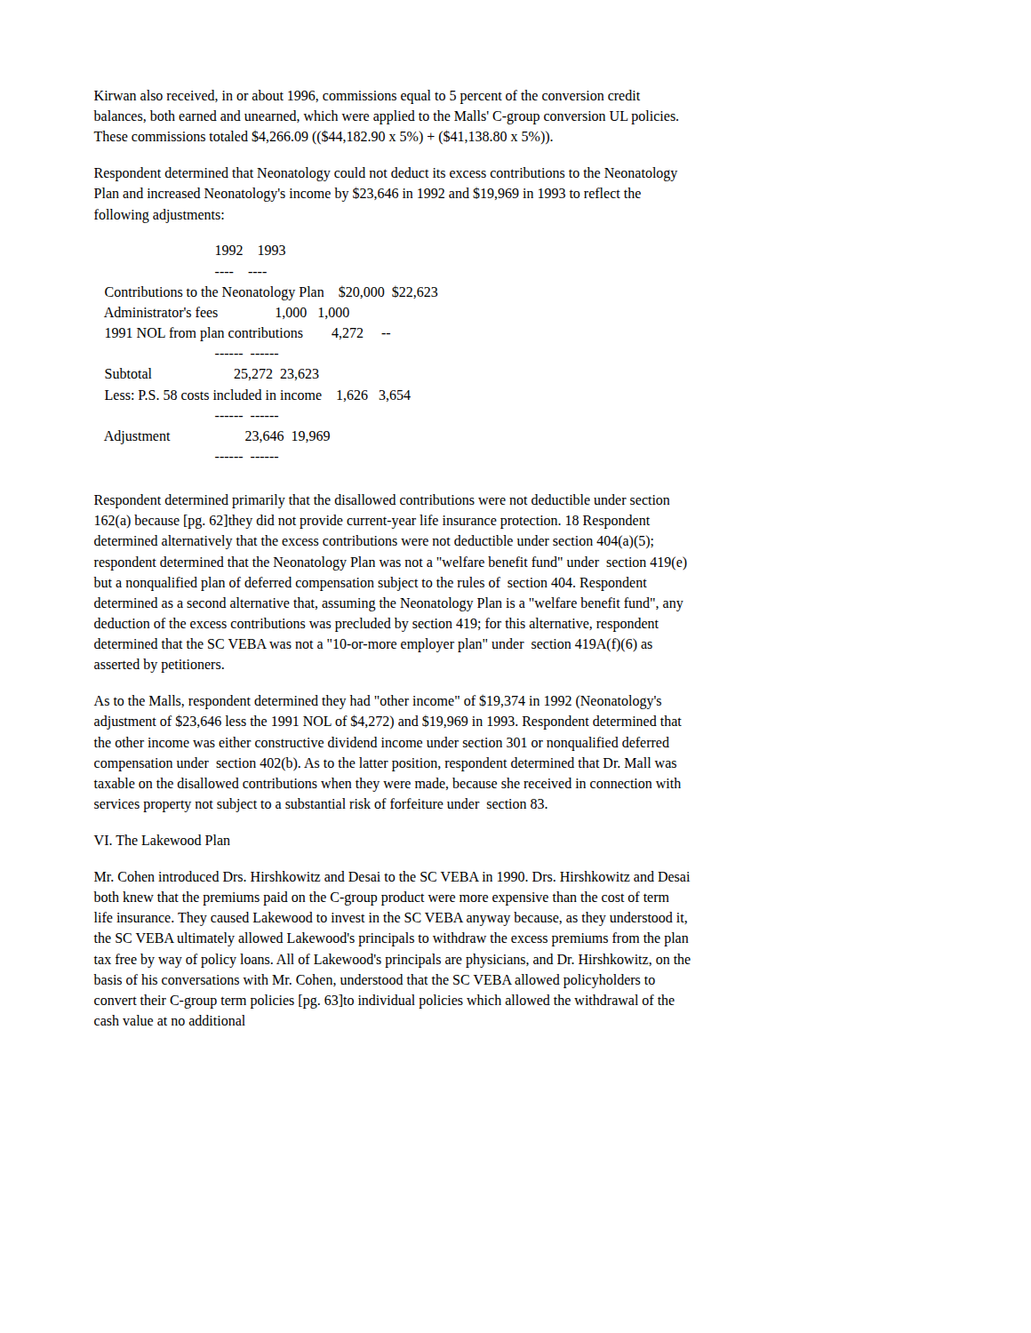Kirwan also received, in or about 1996, commissions equal to 5 percent of the conversion credit balances, both earned and unearned, which were applied to the Malls' C-group conversion UL policies. These commissions totaled $4,266.09 (($44,182.90 x 5%) + ($41,138.80 x 5%)).
Respondent determined that Neonatology could not deduct its excess contributions to the Neonatology Plan and increased Neonatology's income by $23,646 in 1992 and $19,969 in 1993 to reflect the following adjustments:
                                  1992    1993
                                  ----    ----
   Contributions to the Neonatology Plan    $20,000  $22,623
   Administrator's fees                1,000   1,000
   1991 NOL from plan contributions        4,272     --
                                  ------  ------
   Subtotal                       25,272  23,623
   Less: P.S. 58 costs included in income    1,626   3,654
                                  ------  ------
   Adjustment                     23,646  19,969
                                  ------  ------
Respondent determined primarily that the disallowed contributions were not deductible under section 162(a) because [pg. 62] they did not provide current-year life insurance protection. 18 Respondent determined alternatively that the excess contributions were not deductible under section 404(a)(5); respondent determined that the Neonatology Plan was not a "welfare benefit fund" under section 419(e) but a nonqualified plan of deferred compensation subject to the rules of section 404. Respondent determined as a second alternative that, assuming the Neonatology Plan is a "welfare benefit fund", any deduction of the excess contributions was precluded by section 419; for this alternative, respondent determined that the SC VEBA was not a "10-or-more employer plan" under section 419A(f)(6) as asserted by petitioners.
As to the Malls, respondent determined they had "other income" of $19,374 in 1992 (Neonatology's adjustment of $23,646 less the 1991 NOL of $4,272) and $19,969 in 1993. Respondent determined that the other income was either constructive dividend income under section 301 or nonqualified deferred compensation under section 402(b). As to the latter position, respondent determined that Dr. Mall was taxable on the disallowed contributions when they were made, because she received in connection with services property not subject to a substantial risk of forfeiture under section 83.
VI. The Lakewood Plan
Mr. Cohen introduced Drs. Hirshkowitz and Desai to the SC VEBA in 1990. Drs. Hirshkowitz and Desai both knew that the premiums paid on the C-group product were more expensive than the cost of term life insurance. They caused Lakewood to invest in the SC VEBA anyway because, as they understood it, the SC VEBA ultimately allowed Lakewood's principals to withdraw the excess premiums from the plan tax free by way of policy loans. All of Lakewood's principals are physicians, and Dr. Hirshkowitz, on the basis of his conversations with Mr. Cohen, understood that the SC VEBA allowed policyholders to convert their C-group term policies [pg. 63] to individual policies which allowed the withdrawal of the cash value at no additional